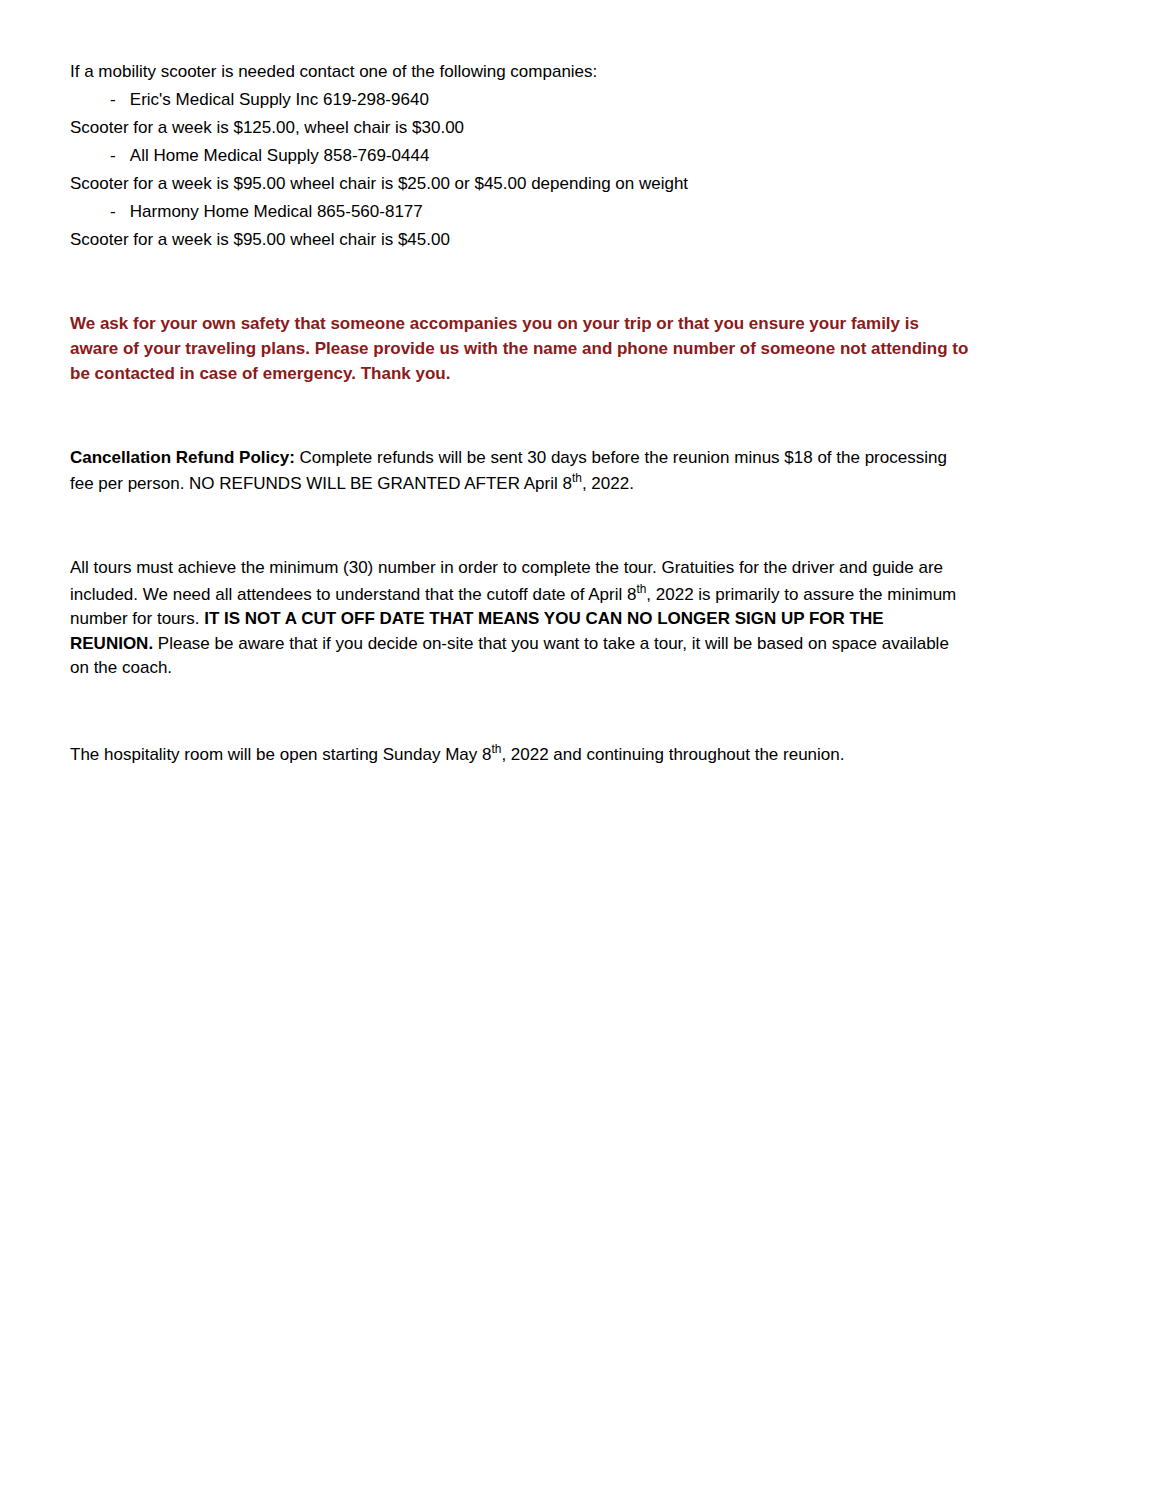If a mobility scooter is needed contact one of the following companies:
- Eric's Medical Supply Inc 619-298-9640
Scooter for a week is $125.00, wheel chair is $30.00
- All Home Medical Supply 858-769-0444
Scooter for a week is $95.00 wheel chair is $25.00 or $45.00 depending on weight
- Harmony Home Medical 865-560-8177
Scooter for a week is $95.00 wheel chair is $45.00
We ask for your own safety that someone accompanies you on your trip or that you ensure your family is aware of your traveling plans. Please provide us with the name and phone number of someone not attending to be contacted in case of emergency. Thank you.
Cancellation Refund Policy: Complete refunds will be sent 30 days before the reunion minus $18 of the processing fee per person. NO REFUNDS WILL BE GRANTED AFTER April 8th, 2022.
All tours must achieve the minimum (30) number in order to complete the tour. Gratuities for the driver and guide are included. We need all attendees to understand that the cutoff date of April 8th, 2022 is primarily to assure the minimum number for tours. IT IS NOT A CUT OFF DATE THAT MEANS YOU CAN NO LONGER SIGN UP FOR THE REUNION. Please be aware that if you decide on-site that you want to take a tour, it will be based on space available on the coach.
The hospitality room will be open starting Sunday May 8th, 2022 and continuing throughout the reunion.